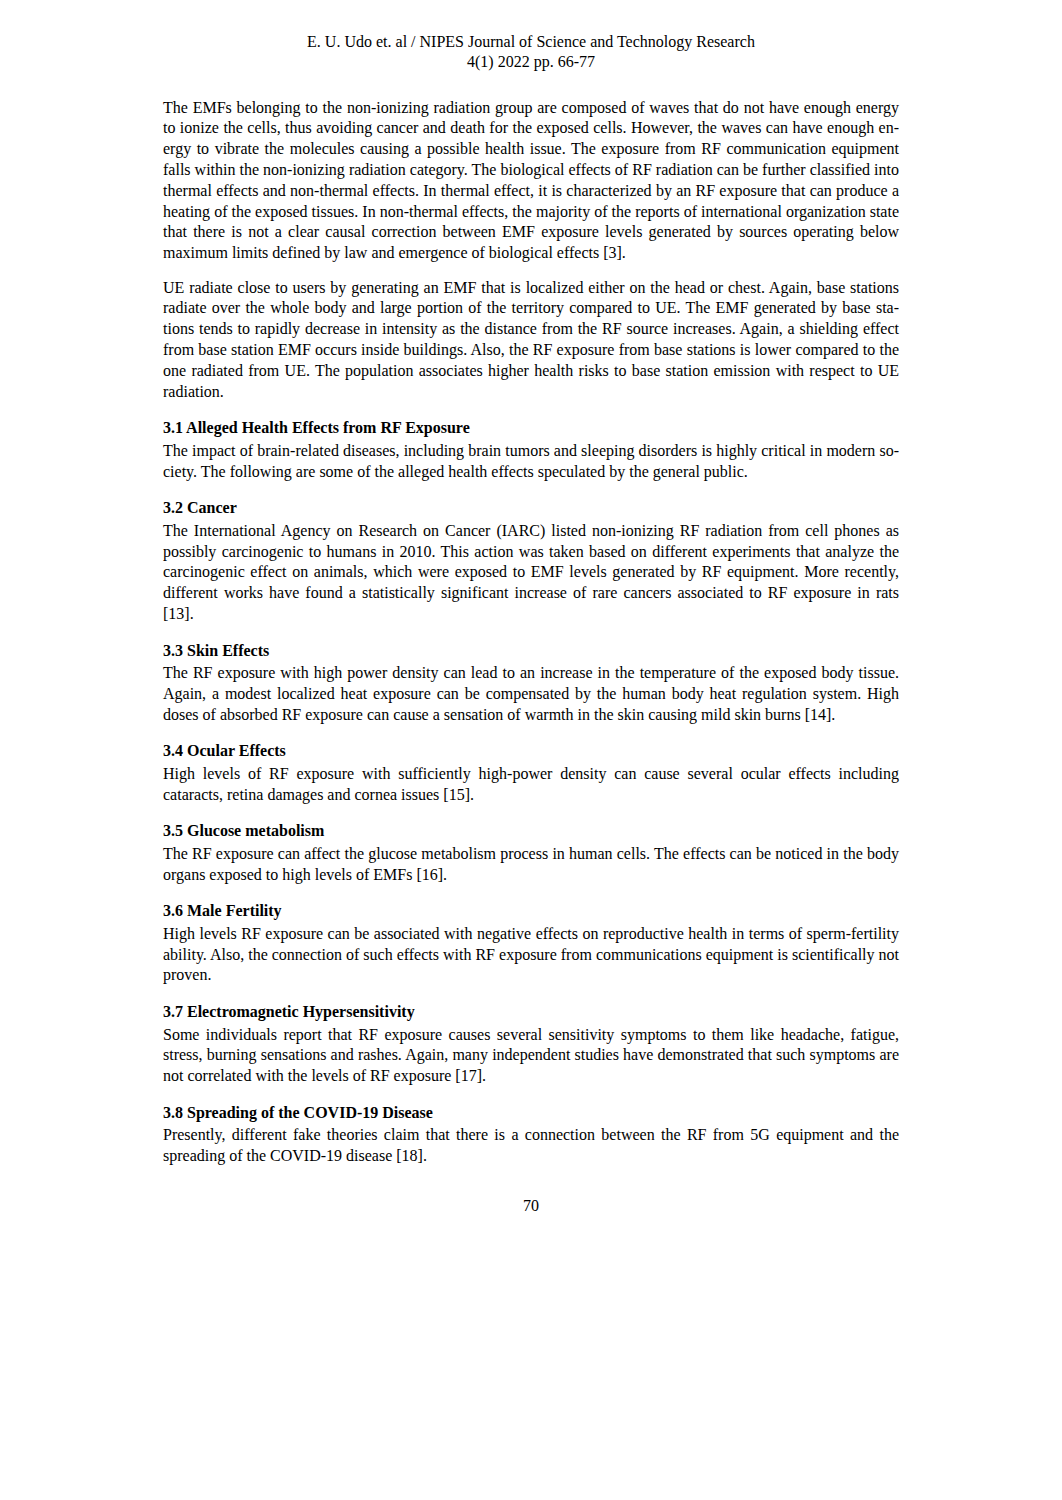E. U. Udo et. al / NIPES Journal of Science and Technology Research
4(1) 2022 pp. 66-77
The EMFs belonging to the non-ionizing radiation group are composed of waves that do not have enough energy to ionize the cells, thus avoiding cancer and death for the exposed cells. However, the waves can have enough energy to vibrate the molecules causing a possible health issue. The exposure from RF communication equipment falls within the non-ionizing radiation category. The biological effects of RF radiation can be further classified into thermal effects and non-thermal effects. In thermal effect, it is characterized by an RF exposure that can produce a heating of the exposed tissues. In non-thermal effects, the majority of the reports of international organization state that there is not a clear causal correction between EMF exposure levels generated by sources operating below maximum limits defined by law and emergence of biological effects [3].
UE radiate close to users by generating an EMF that is localized either on the head or chest. Again, base stations radiate over the whole body and large portion of the territory compared to UE. The EMF generated by base stations tends to rapidly decrease in intensity as the distance from the RF source increases. Again, a shielding effect from base station EMF occurs inside buildings. Also, the RF exposure from base stations is lower compared to the one radiated from UE. The population associates higher health risks to base station emission with respect to UE radiation.
3.1 Alleged Health Effects from RF Exposure
The impact of brain-related diseases, including brain tumors and sleeping disorders is highly critical in modern society. The following are some of the alleged health effects speculated by the general public.
3.2 Cancer
The International Agency on Research on Cancer (IARC) listed non-ionizing RF radiation from cell phones as possibly carcinogenic to humans in 2010. This action was taken based on different experiments that analyze the carcinogenic effect on animals, which were exposed to EMF levels generated by RF equipment. More recently, different works have found a statistically significant increase of rare cancers associated to RF exposure in rats [13].
3.3 Skin Effects
The RF exposure with high power density can lead to an increase in the temperature of the exposed body tissue. Again, a modest localized heat exposure can be compensated by the human body heat regulation system. High doses of absorbed RF exposure can cause a sensation of warmth in the skin causing mild skin burns [14].
3.4 Ocular Effects
High levels of RF exposure with sufficiently high-power density can cause several ocular effects including cataracts, retina damages and cornea issues [15].
3.5 Glucose metabolism
The RF exposure can affect the glucose metabolism process in human cells. The effects can be noticed in the body organs exposed to high levels of EMFs [16].
3.6 Male Fertility
High levels RF exposure can be associated with negative effects on reproductive health in terms of sperm-fertility ability. Also, the connection of such effects with RF exposure from communications equipment is scientifically not proven.
3.7 Electromagnetic Hypersensitivity
Some individuals report that RF exposure causes several sensitivity symptoms to them like headache, fatigue, stress, burning sensations and rashes. Again, many independent studies have demonstrated that such symptoms are not correlated with the levels of RF exposure [17].
3.8 Spreading of the COVID-19 Disease
Presently, different fake theories claim that there is a connection between the RF from 5G equipment and the spreading of the COVID-19 disease [18].
70